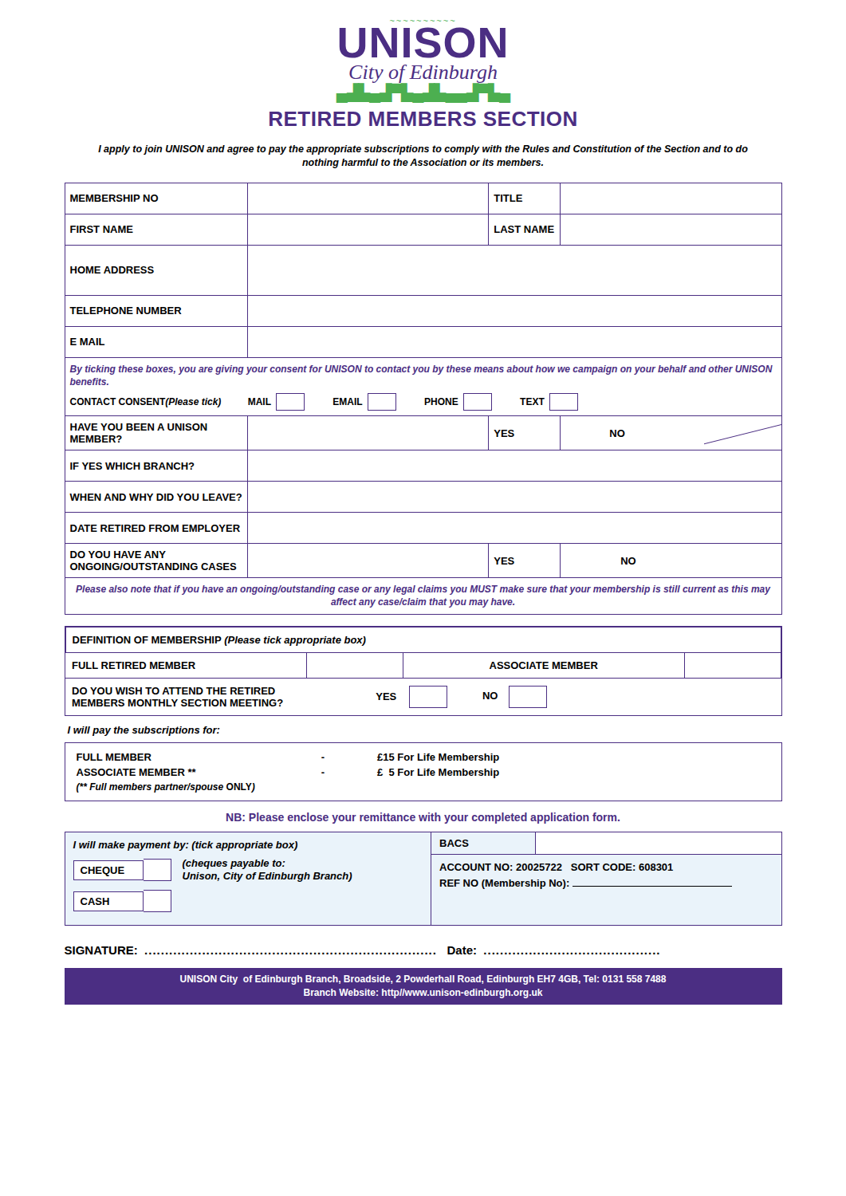~~~~~~~~~~
UNISON
City of Edinburgh
▄▟▙▄▟▀▙▄▟▙▄▄▟▀▙▄
RETIRED MEMBERS SECTION
I apply to join UNISON and agree to pay the appropriate subscriptions to comply with the Rules and Constitution of the Section and to do nothing harmful to the Association or its members.
| MEMBERSHIP NO | | TITLE | |
| FIRST NAME | | LAST NAME | |
| HOME ADDRESS | |
| TELEPHONE NUMBER | |
| E MAIL | |
| By ticking these boxes, you are giving your consent for UNISON to contact you by these means about how we campaign on your behalf and other UNISON benefits. CONTACT CONSENT (Please tick) MAIL EMAIL PHONE TEXT |
| HAVE YOU BEEN A UNISON MEMBER? | | YES | / / NO / / / |
| IF YES WHICH BRANCH? | |
| WHEN AND WHY DID YOU LEAVE? | |
| DATE RETIRED FROM EMPLOYER | |
| DO YOU HAVE ANY ONGOING/OUTSTANDING CASES | | YES | / / NO / / |
| Please also note that if you have an ongoing/outstanding case or any legal claims you MUST make sure that your membership is still current as this may affect any case/claim that you may have. |
| DEFINITION OF MEMBERSHIP (Please tick appropriate box) |
| FULL RETIRED MEMBER | | ASSOCIATE MEMBER | |
| DO YOU WISH TO ATTEND THE RETIRED MEMBERS MONTHLY SECTION MEETING? | YES | NO | |
I will pay the subscriptions for:
| FULL MEMBER | - | £15 For Life Membership |
| ASSOCIATE MEMBER ** | - | £ 5 For Life Membership |
| (** Full members partner/spouse ONLY ) |
NB: Please enclose your remittance with your completed application form.
I will make payment by: (tick appropriate box)
CHEQUE
(cheques payable to:
Unison, City of Edinburgh Branch)
CASH
BACS
ACCOUNT NO: 20025722 SORT CODE: 608301
REF NO (Membership No):
SIGNATURE: ....................................................................... Date: ...........................................
UNISON City of Edinburgh Branch, Broadside, 2 Powderhall Road, Edinburgh EH7 4GB, Tel: 0131 558 7488
Branch Website: http//www.unison-edinburgh.org.uk